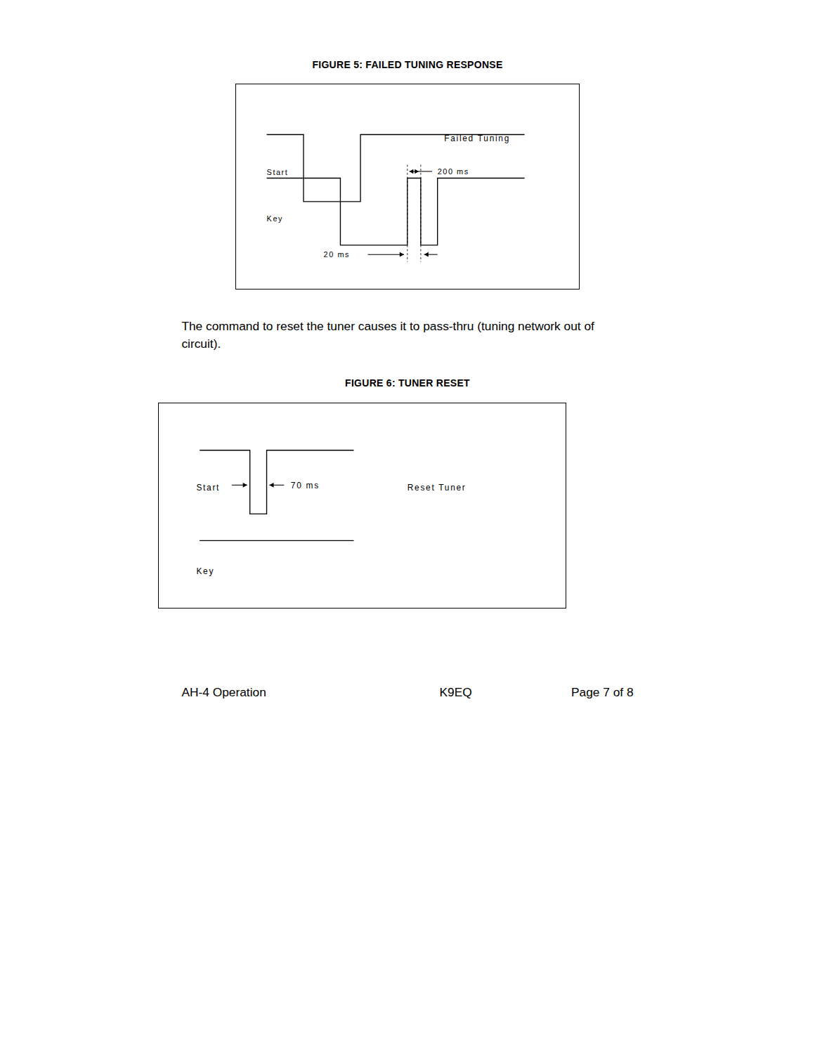FIGURE 5: FAILED TUNING RESPONSE
Start Failed Tuning Key 200 ms 20 ms
The command to reset the tuner causes it to pass-thru (tuning network out of circuit).
FIGURE 6: TUNER RESET
Start 70 ms Reset Tuner Key
AH-4 Operation
K9EQ
Page 7 of 8